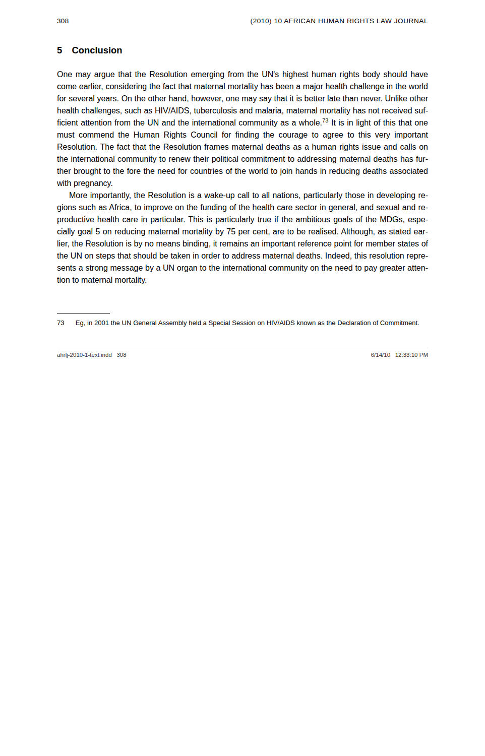308 (2010) 10 African Human Rights Law Journal
5 Conclusion
One may argue that the Resolution emerging from the UN's highest human rights body should have come earlier, considering the fact that maternal mortality has been a major health challenge in the world for several years. On the other hand, however, one may say that it is better late than never. Unlike other health challenges, such as HIV/AIDS, tuberculosis and malaria, maternal mortality has not received sufficient attention from the UN and the international community as a whole.73 It is in light of this that one must commend the Human Rights Council for finding the courage to agree to this very important Resolution. The fact that the Resolution frames maternal deaths as a human rights issue and calls on the international community to renew their political commitment to addressing maternal deaths has further brought to the fore the need for countries of the world to join hands in reducing deaths associated with pregnancy.
More importantly, the Resolution is a wake-up call to all nations, particularly those in developing regions such as Africa, to improve on the funding of the health care sector in general, and sexual and reproductive health care in particular. This is particularly true if the ambitious goals of the MDGs, especially goal 5 on reducing maternal mortality by 75 per cent, are to be realised. Although, as stated earlier, the Resolution is by no means binding, it remains an important reference point for member states of the UN on steps that should be taken in order to address maternal deaths. Indeed, this resolution represents a strong message by a UN organ to the international community on the need to pay greater attention to maternal mortality.
73 Eg, in 2001 the UN General Assembly held a Special Session on HIV/AIDS known as the Declaration of Commitment.
ahrlj-2010-1-text.indd 308 6/14/10 12:33:10 PM